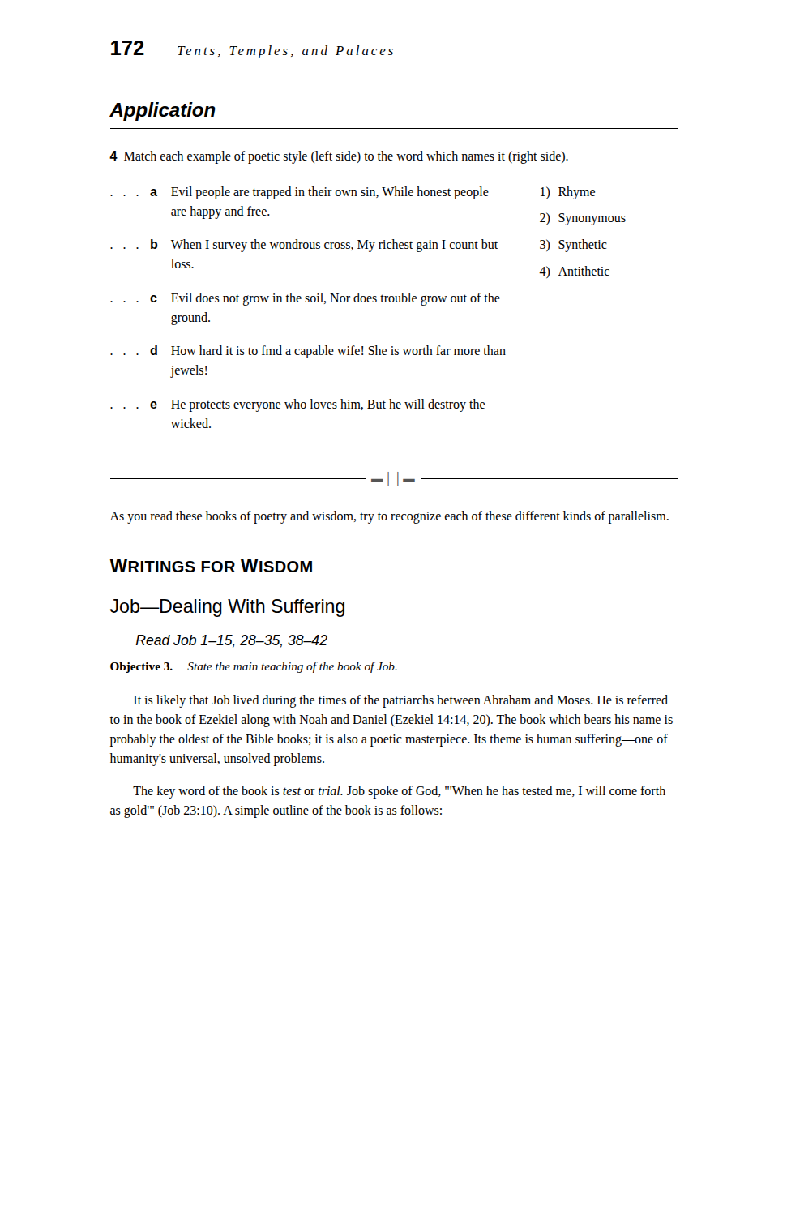172 Tents, Temples, and Palaces
Application
4 Match each example of poetic style (left side) to the word which names it (right side).
. . . aEvil people are trapped in their own sin, While honest people are happy and free.
. . . bWhen I survey the wondrous cross, My richest gain I count but loss.
. . . cEvil does not grow in the soil, Nor does trouble grow out of the ground.
. . . dHow hard it is to fmd a capable wife! She is worth far more than jewels!
. . . eHe protects everyone who loves him, But he will destroy the wicked.
1) Rhyme
2) Synonymous
3) Synthetic
4) Antithetic
▬││▬
As you read these books of poetry and wisdom, try to recognize each of these different kinds of parallelism.
WRITINGS FOR WISDOM
Job—Dealing With Suffering
Read Job 1–15, 28–35, 38–42
Objective 3. State the main teaching of the book of Job.
It is likely that Job lived during the times of the patriarchs between Abraham and Moses. He is referred to in the book of Ezekiel along with Noah and Daniel (Ezekiel 14:14, 20). The book which bears his name is probably the oldest of the Bible books; it is also a poetic masterpiece. Its theme is human suffering—one of humanity's universal, unsolved problems.
The key word of the book is test or trial. Job spoke of God, "'When he has tested me, I will come forth as gold'" (Job 23:10). A simple outline of the book is as follows: